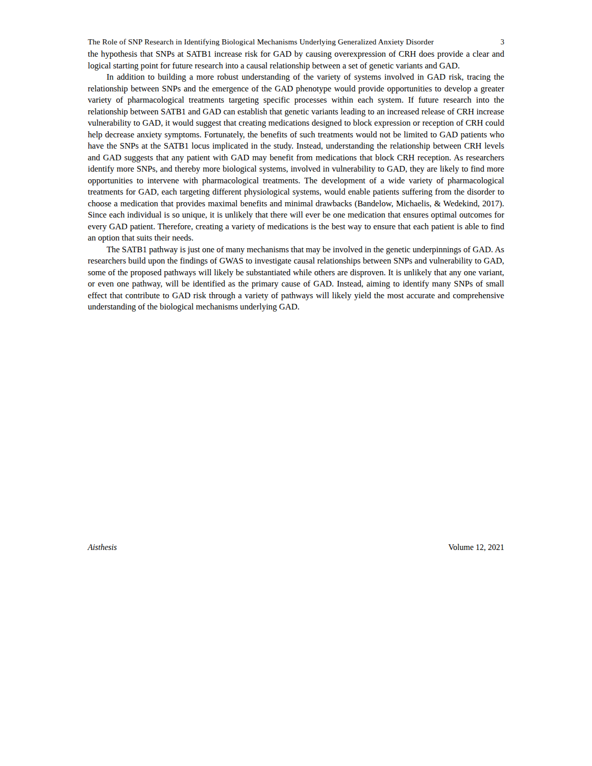The Role of SNP Research in Identifying Biological Mechanisms Underlying Generalized Anxiety Disorder 3
the hypothesis that SNPs at SATB1 increase risk for GAD by causing overexpression of CRH does provide a clear and logical starting point for future research into a causal relationship between a set of genetic variants and GAD.
In addition to building a more robust understanding of the variety of systems involved in GAD risk, tracing the relationship between SNPs and the emergence of the GAD phenotype would provide opportunities to develop a greater variety of pharmacological treatments targeting specific processes within each system. If future research into the relationship between SATB1 and GAD can establish that genetic variants leading to an increased release of CRH increase vulnerability to GAD, it would suggest that creating medications designed to block expression or reception of CRH could help decrease anxiety symptoms. Fortunately, the benefits of such treatments would not be limited to GAD patients who have the SNPs at the SATB1 locus implicated in the study. Instead, understanding the relationship between CRH levels and GAD suggests that any patient with GAD may benefit from medications that block CRH reception. As researchers identify more SNPs, and thereby more biological systems, involved in vulnerability to GAD, they are likely to find more opportunities to intervene with pharmacological treatments. The development of a wide variety of pharmacological treatments for GAD, each targeting different physiological systems, would enable patients suffering from the disorder to choose a medication that provides maximal benefits and minimal drawbacks (Bandelow, Michaelis, & Wedekind, 2017). Since each individual is so unique, it is unlikely that there will ever be one medication that ensures optimal outcomes for every GAD patient. Therefore, creating a variety of medications is the best way to ensure that each patient is able to find an option that suits their needs.
The SATB1 pathway is just one of many mechanisms that may be involved in the genetic underpinnings of GAD. As researchers build upon the findings of GWAS to investigate causal relationships between SNPs and vulnerability to GAD, some of the proposed pathways will likely be substantiated while others are disproven. It is unlikely that any one variant, or even one pathway, will be identified as the primary cause of GAD. Instead, aiming to identify many SNPs of small effect that contribute to GAD risk through a variety of pathways will likely yield the most accurate and comprehensive understanding of the biological mechanisms underlying GAD.
Aisthesis Volume 12, 2021